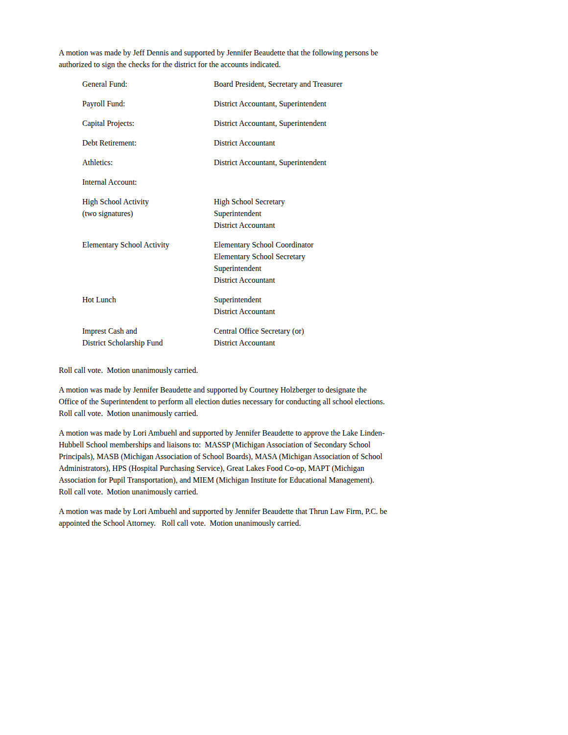A motion was made by Jeff Dennis and supported by Jennifer Beaudette that the following persons be authorized to sign the checks for the district for the accounts indicated.
| General Fund: | Board President, Secretary and Treasurer |
| Payroll Fund: | District Accountant, Superintendent |
| Capital Projects: | District Accountant, Superintendent |
| Debt Retirement: | District Accountant |
| Athletics: | District Accountant, Superintendent |
| Internal Account: | |
| High School Activity (two signatures) | High School Secretary Superintendent District Accountant |
| Elementary School Activity | Elementary School Coordinator Elementary School Secretary Superintendent District Accountant |
| Hot Lunch | Superintendent District Accountant |
| Imprest Cash and District Scholarship Fund | Central Office Secretary (or) District Accountant |
Roll call vote. Motion unanimously carried.
A motion was made by Jennifer Beaudette and supported by Courtney Holzberger to designate the Office of the Superintendent to perform all election duties necessary for conducting all school elections. Roll call vote. Motion unanimously carried.
A motion was made by Lori Ambuehl and supported by Jennifer Beaudette to approve the Lake Linden-Hubbell School memberships and liaisons to: MASSP (Michigan Association of Secondary School Principals), MASB (Michigan Association of School Boards), MASA (Michigan Association of School Administrators), HPS (Hospital Purchasing Service), Great Lakes Food Co-op, MAPT (Michigan Association for Pupil Transportation), and MIEM (Michigan Institute for Educational Management). Roll call vote. Motion unanimously carried.
A motion was made by Lori Ambuehl and supported by Jennifer Beaudette that Thrun Law Firm, P.C. be appointed the School Attorney. Roll call vote. Motion unanimously carried.